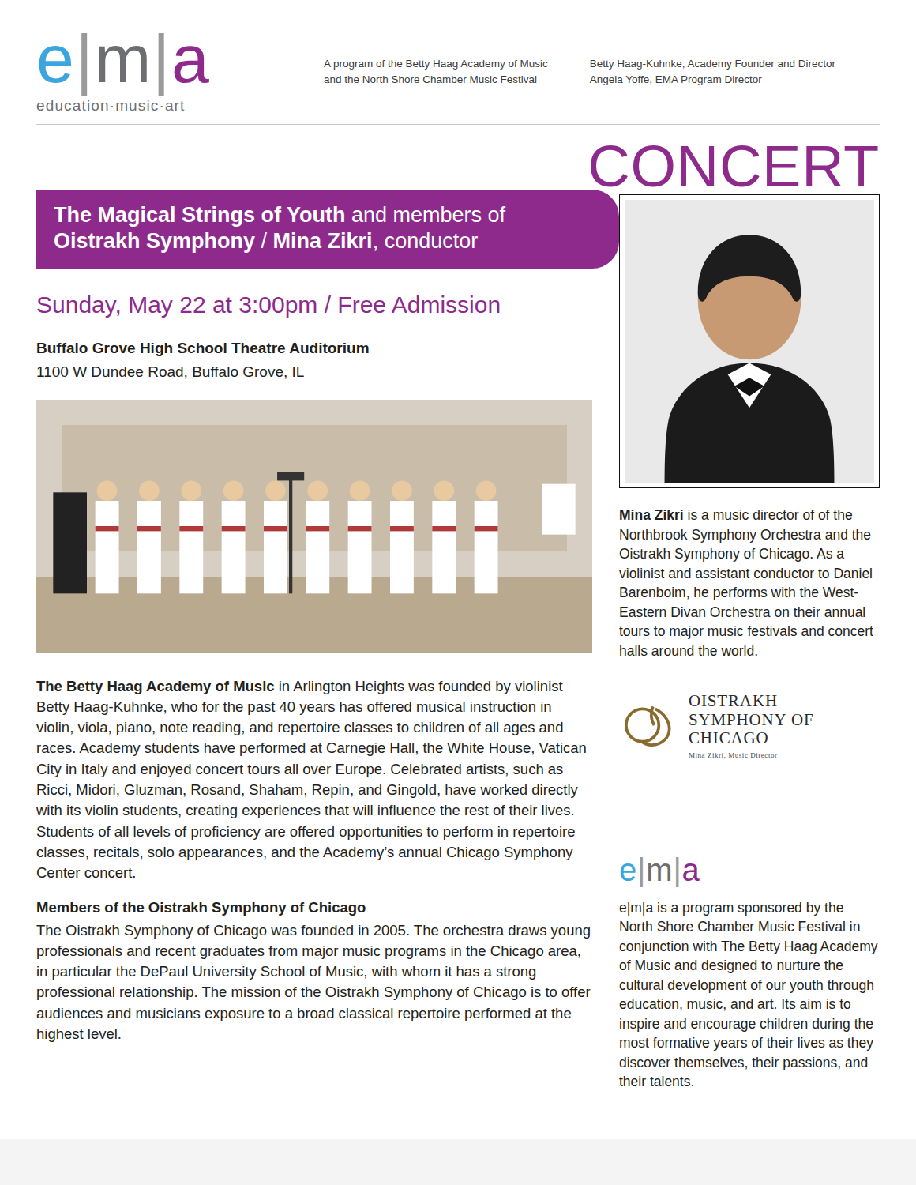e|m|a
education·music·art
A program of the Betty Haag Academy of Music
and the North Shore Chamber Music Festival
Betty Haag-Kuhnke, Academy Founder and Director
Angela Yoffe, EMA Program Director
CONCERT
The Magical Strings of Youth and members of
Oistrakh Symphony / Mina Zikri, conductor
Sunday, May 22 at 3:00pm / Free Admission
Buffalo Grove High School Theatre Auditorium
1100 W Dundee Road, Buffalo Grove, IL
The Betty Haag Academy of Music in Arlington Heights was founded by violinist Betty Haag-Kuhnke, who for the past 40 years has offered musical instruction in violin, viola, piano, note reading, and repertoire classes to children of all ages and races. Academy students have performed at Carnegie Hall, the White House, Vatican City in Italy and enjoyed concert tours all over Europe. Celebrated artists, such as Ricci, Midori, Gluzman, Rosand, Shaham, Repin, and Gingold, have worked directly with its violin students, creating experiences that will influence the rest of their lives. Students of all levels of proficiency are offered opportunities to perform in repertoire classes, recitals, solo appearances, and the Academy’s annual Chicago Symphony Center concert.
Members of the Oistrakh Symphony of Chicago
The Oistrakh Symphony of Chicago was founded in 2005. The orchestra draws young professionals and recent graduates from major music programs in the Chicago area, in particular the DePaul University School of Music, with whom it has a strong professional relationship. The mission of the Oistrakh Symphony of Chicago is to offer audiences and musicians exposure to a broad classical repertoire performed at the highest level.
Mina Zikri is a music director of of the Northbrook Symphony Orchestra and the Oistrakh Symphony of Chicago. As a violinist and assistant conductor to Daniel Barenboim, he performs with the West-Eastern Divan Orchestra on their annual tours to major music festivals and concert halls around the world.
OISTRAKH
SYMPHONY OF
CHICAGO Mina Zikri, Music Director
e|m|a
e|m|a is a program sponsored by the North Shore Chamber Music Festival in conjunction with The Betty Haag Academy of Music and designed to nurture the cultural development of our youth through education, music, and art. Its aim is to inspire and encourage children during the most formative years of their lives as they discover themselves, their passions, and their talents.